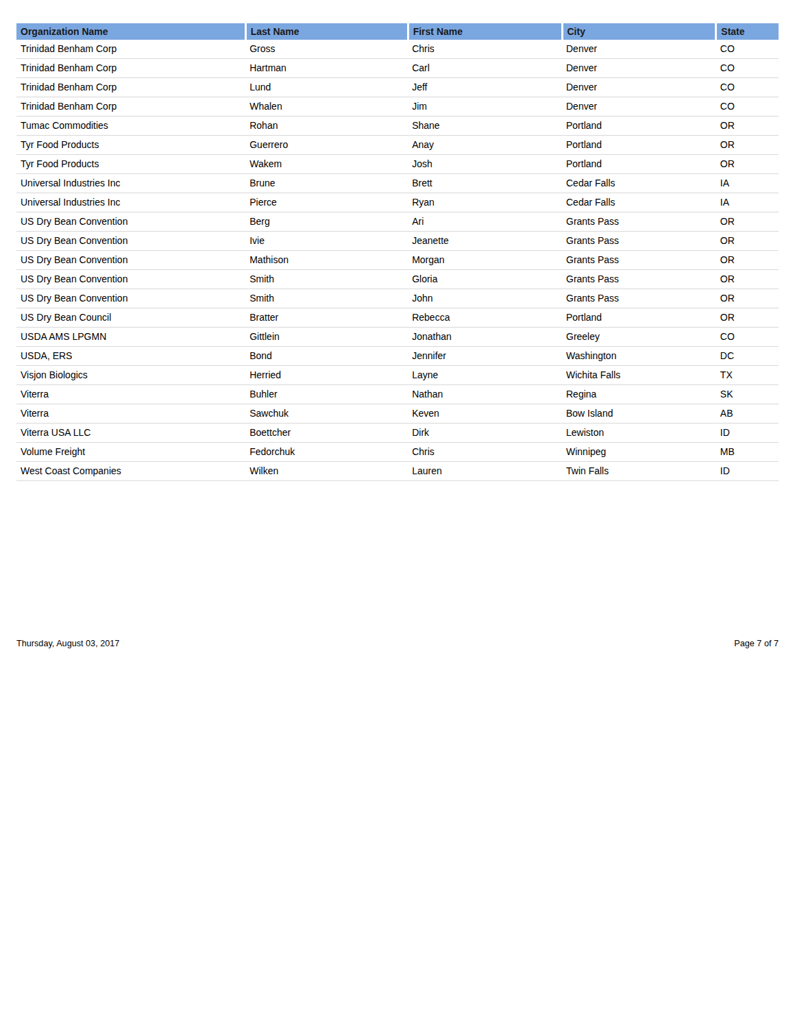| Organization Name | Last Name | First Name | City | State |
| --- | --- | --- | --- | --- |
| Trinidad Benham Corp | Gross | Chris | Denver | CO |
| Trinidad Benham Corp | Hartman | Carl | Denver | CO |
| Trinidad Benham Corp | Lund | Jeff | Denver | CO |
| Trinidad Benham Corp | Whalen | Jim | Denver | CO |
| Tumac Commodities | Rohan | Shane | Portland | OR |
| Tyr Food Products | Guerrero | Anay | Portland | OR |
| Tyr Food Products | Wakem | Josh | Portland | OR |
| Universal Industries Inc | Brune | Brett | Cedar Falls | IA |
| Universal Industries Inc | Pierce | Ryan | Cedar Falls | IA |
| US Dry Bean Convention | Berg | Ari | Grants Pass | OR |
| US Dry Bean Convention | Ivie | Jeanette | Grants Pass | OR |
| US Dry Bean Convention | Mathison | Morgan | Grants Pass | OR |
| US Dry Bean Convention | Smith | Gloria | Grants Pass | OR |
| US Dry Bean Convention | Smith | John | Grants Pass | OR |
| US Dry Bean Council | Bratter | Rebecca | Portland | OR |
| USDA AMS LPGMN | Gittlein | Jonathan | Greeley | CO |
| USDA, ERS | Bond | Jennifer | Washington | DC |
| Visjon Biologics | Herried | Layne | Wichita Falls | TX |
| Viterra | Buhler | Nathan | Regina | SK |
| Viterra | Sawchuk | Keven | Bow Island | AB |
| Viterra USA LLC | Boettcher | Dirk | Lewiston | ID |
| Volume Freight | Fedorchuk | Chris | Winnipeg | MB |
| West Coast Companies | Wilken | Lauren | Twin Falls | ID |
Thursday, August 03, 2017 Page 7 of 7